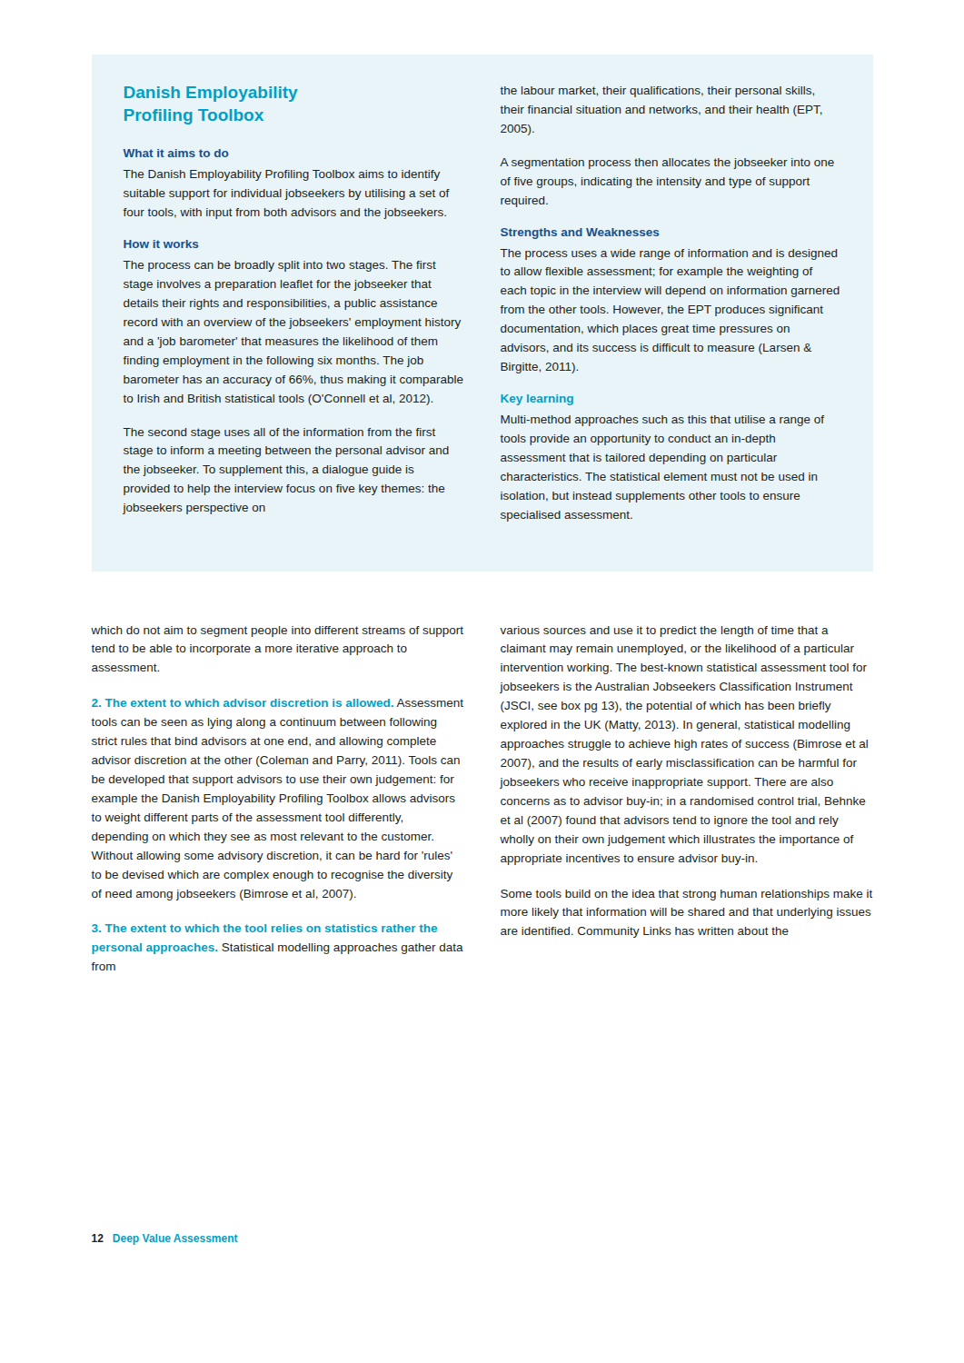Danish Employability
Profiling Toolbox
What it aims to do
The Danish Employability Profiling Toolbox aims to identify suitable support for individual jobseekers by utilising a set of four tools, with input from both advisors and the jobseekers.
How it works
The process can be broadly split into two stages. The first stage involves a preparation leaflet for the jobseeker that details their rights and responsibilities, a public assistance record with an overview of the jobseekers' employment history and a 'job barometer' that measures the likelihood of them finding employment in the following six months. The job barometer has an accuracy of 66%, thus making it comparable to Irish and British statistical tools (O'Connell et al, 2012).
The second stage uses all of the information from the first stage to inform a meeting between the personal advisor and the jobseeker. To supplement this, a dialogue guide is provided to help the interview focus on five key themes: the jobseekers perspective on
the labour market, their qualifications, their personal skills, their financial situation and networks, and their health (EPT, 2005).
A segmentation process then allocates the jobseeker into one of five groups, indicating the intensity and type of support required.
Strengths and Weaknesses
The process uses a wide range of information and is designed to allow flexible assessment; for example the weighting of each topic in the interview will depend on information garnered from the other tools. However, the EPT produces significant documentation, which places great time pressures on advisors, and its success is difficult to measure (Larsen & Birgitte, 2011).
Key learning
Multi-method approaches such as this that utilise a range of tools provide an opportunity to conduct an in-depth assessment that is tailored depending on particular characteristics. The statistical element must not be used in isolation, but instead supplements other tools to ensure specialised assessment.
which do not aim to segment people into different streams of support tend to be able to incorporate a more iterative approach to assessment.
2. The extent to which advisor discretion is allowed. Assessment tools can be seen as lying along a continuum between following strict rules that bind advisors at one end, and allowing complete advisor discretion at the other (Coleman and Parry, 2011). Tools can be developed that support advisors to use their own judgement: for example the Danish Employability Profiling Toolbox allows advisors to weight different parts of the assessment tool differently, depending on which they see as most relevant to the customer. Without allowing some advisory discretion, it can be hard for 'rules' to be devised which are complex enough to recognise the diversity of need among jobseekers (Bimrose et al, 2007).
3. The extent to which the tool relies on statistics rather the personal approaches. Statistical modelling approaches gather data from
various sources and use it to predict the length of time that a claimant may remain unemployed, or the likelihood of a particular intervention working. The best-known statistical assessment tool for jobseekers is the Australian Jobseekers Classification Instrument (JSCI, see box pg 13), the potential of which has been briefly explored in the UK (Matty, 2013). In general, statistical modelling approaches struggle to achieve high rates of success (Bimrose et al 2007), and the results of early misclassification can be harmful for jobseekers who receive inappropriate support. There are also concerns as to advisor buy-in; in a randomised control trial, Behnke et al (2007) found that advisors tend to ignore the tool and rely wholly on their own judgement which illustrates the importance of appropriate incentives to ensure advisor buy-in.
Some tools build on the idea that strong human relationships make it more likely that information will be shared and that underlying issues are identified. Community Links has written about the
12 Deep Value Assessment